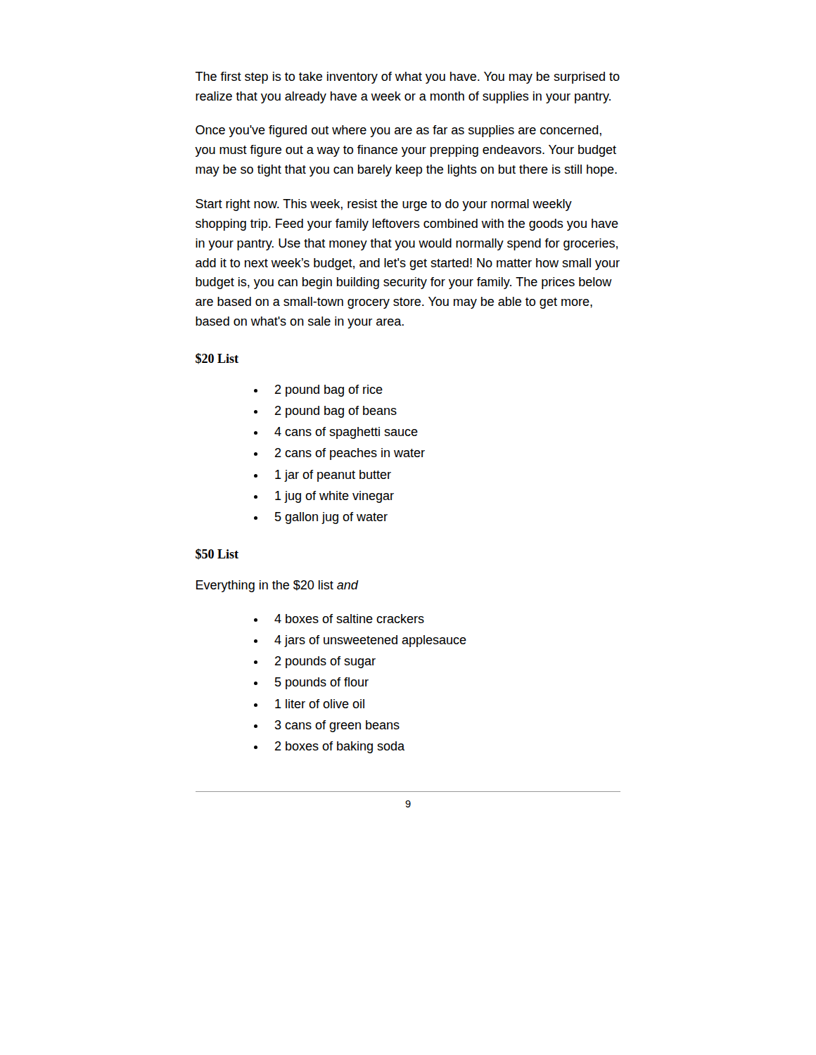The first step is to take inventory of what you have. You may be surprised to realize that you already have a week or a month of supplies in your pantry.
Once you've figured out where you are as far as supplies are concerned, you must figure out a way to finance your prepping endeavors. Your budget may be so tight that you can barely keep the lights on but there is still hope.
Start right now. This week, resist the urge to do your normal weekly shopping trip. Feed your family leftovers combined with the goods you have in your pantry. Use that money that you would normally spend for groceries, add it to next week’s budget, and let's get started! No matter how small your budget is, you can begin building security for your family. The prices below are based on a small-town grocery store. You may be able to get more, based on what's on sale in your area.
$20 List
2 pound bag of rice
2 pound bag of beans
4 cans of spaghetti sauce
2 cans of peaches in water
1 jar of peanut butter
1 jug of white vinegar
5 gallon jug of water
$50 List
Everything in the $20 list and
4 boxes of saltine crackers
4 jars of unsweetened applesauce
2 pounds of sugar
5 pounds of flour
1 liter of olive oil
3 cans of green beans
2 boxes of baking soda
9